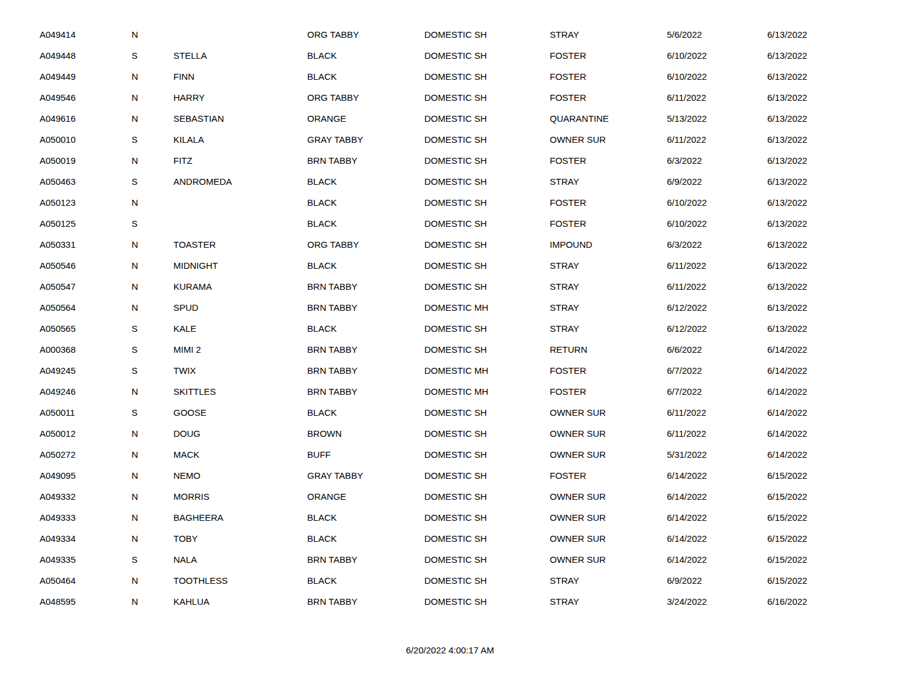| A049414 | N | | ORG TABBY | DOMESTIC SH | STRAY | 5/6/2022 | 6/13/2022 |
| A049448 | S | STELLA | BLACK | DOMESTIC SH | FOSTER | 6/10/2022 | 6/13/2022 |
| A049449 | N | FINN | BLACK | DOMESTIC SH | FOSTER | 6/10/2022 | 6/13/2022 |
| A049546 | N | HARRY | ORG TABBY | DOMESTIC SH | FOSTER | 6/11/2022 | 6/13/2022 |
| A049616 | N | SEBASTIAN | ORANGE | DOMESTIC SH | QUARANTINE | 5/13/2022 | 6/13/2022 |
| A050010 | S | KILALA | GRAY TABBY | DOMESTIC SH | OWNER SUR | 6/11/2022 | 6/13/2022 |
| A050019 | N | FITZ | BRN TABBY | DOMESTIC SH | FOSTER | 6/3/2022 | 6/13/2022 |
| A050463 | S | ANDROMEDA | BLACK | DOMESTIC SH | STRAY | 6/9/2022 | 6/13/2022 |
| A050123 | N | | BLACK | DOMESTIC SH | FOSTER | 6/10/2022 | 6/13/2022 |
| A050125 | S | | BLACK | DOMESTIC SH | FOSTER | 6/10/2022 | 6/13/2022 |
| A050331 | N | TOASTER | ORG TABBY | DOMESTIC SH | IMPOUND | 6/3/2022 | 6/13/2022 |
| A050546 | N | MIDNIGHT | BLACK | DOMESTIC SH | STRAY | 6/11/2022 | 6/13/2022 |
| A050547 | N | KURAMA | BRN TABBY | DOMESTIC SH | STRAY | 6/11/2022 | 6/13/2022 |
| A050564 | N | SPUD | BRN TABBY | DOMESTIC MH | STRAY | 6/12/2022 | 6/13/2022 |
| A050565 | S | KALE | BLACK | DOMESTIC SH | STRAY | 6/12/2022 | 6/13/2022 |
| A000368 | S | MIMI 2 | BRN TABBY | DOMESTIC SH | RETURN | 6/6/2022 | 6/14/2022 |
| A049245 | S | TWIX | BRN TABBY | DOMESTIC MH | FOSTER | 6/7/2022 | 6/14/2022 |
| A049246 | N | SKITTLES | BRN TABBY | DOMESTIC MH | FOSTER | 6/7/2022 | 6/14/2022 |
| A050011 | S | GOOSE | BLACK | DOMESTIC SH | OWNER SUR | 6/11/2022 | 6/14/2022 |
| A050012 | N | DOUG | BROWN | DOMESTIC SH | OWNER SUR | 6/11/2022 | 6/14/2022 |
| A050272 | N | MACK | BUFF | DOMESTIC SH | OWNER SUR | 5/31/2022 | 6/14/2022 |
| A049095 | N | NEMO | GRAY TABBY | DOMESTIC SH | FOSTER | 6/14/2022 | 6/15/2022 |
| A049332 | N | MORRIS | ORANGE | DOMESTIC SH | OWNER SUR | 6/14/2022 | 6/15/2022 |
| A049333 | N | BAGHEERA | BLACK | DOMESTIC SH | OWNER SUR | 6/14/2022 | 6/15/2022 |
| A049334 | N | TOBY | BLACK | DOMESTIC SH | OWNER SUR | 6/14/2022 | 6/15/2022 |
| A049335 | S | NALA | BRN TABBY | DOMESTIC SH | OWNER SUR | 6/14/2022 | 6/15/2022 |
| A050464 | N | TOOTHLESS | BLACK | DOMESTIC SH | STRAY | 6/9/2022 | 6/15/2022 |
| A048595 | N | KAHLUA | BRN TABBY | DOMESTIC SH | STRAY | 3/24/2022 | 6/16/2022 |
6/20/2022 4:00:17 AM